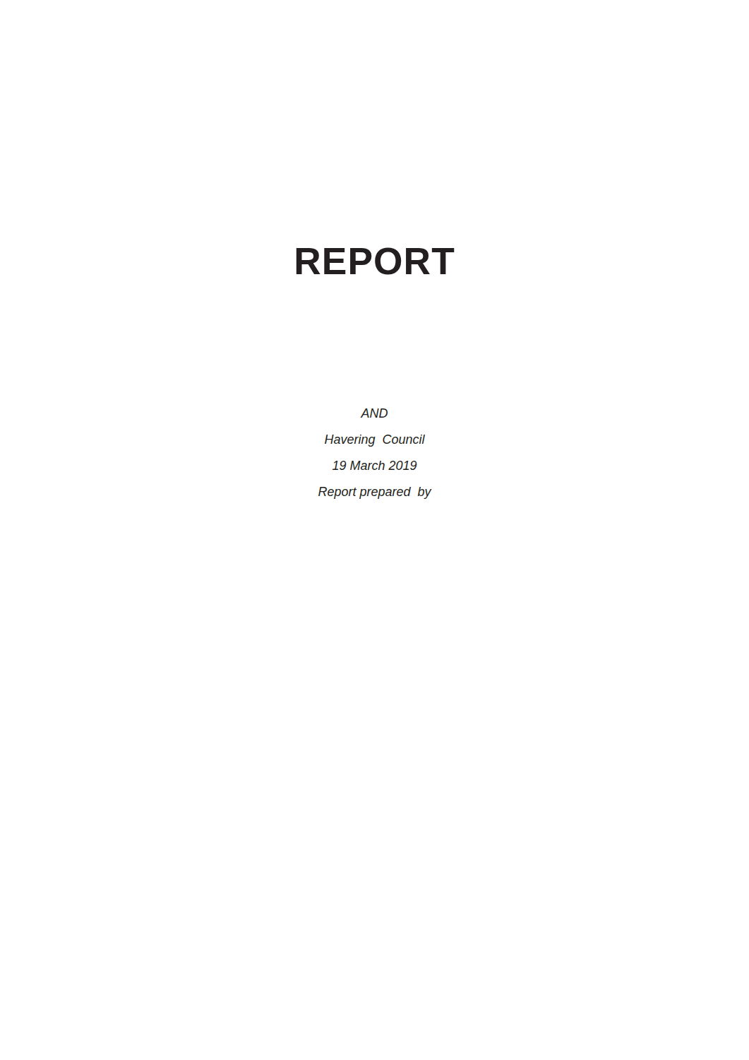REPORT
AND
Havering Council
19 March 2019
Report prepared by